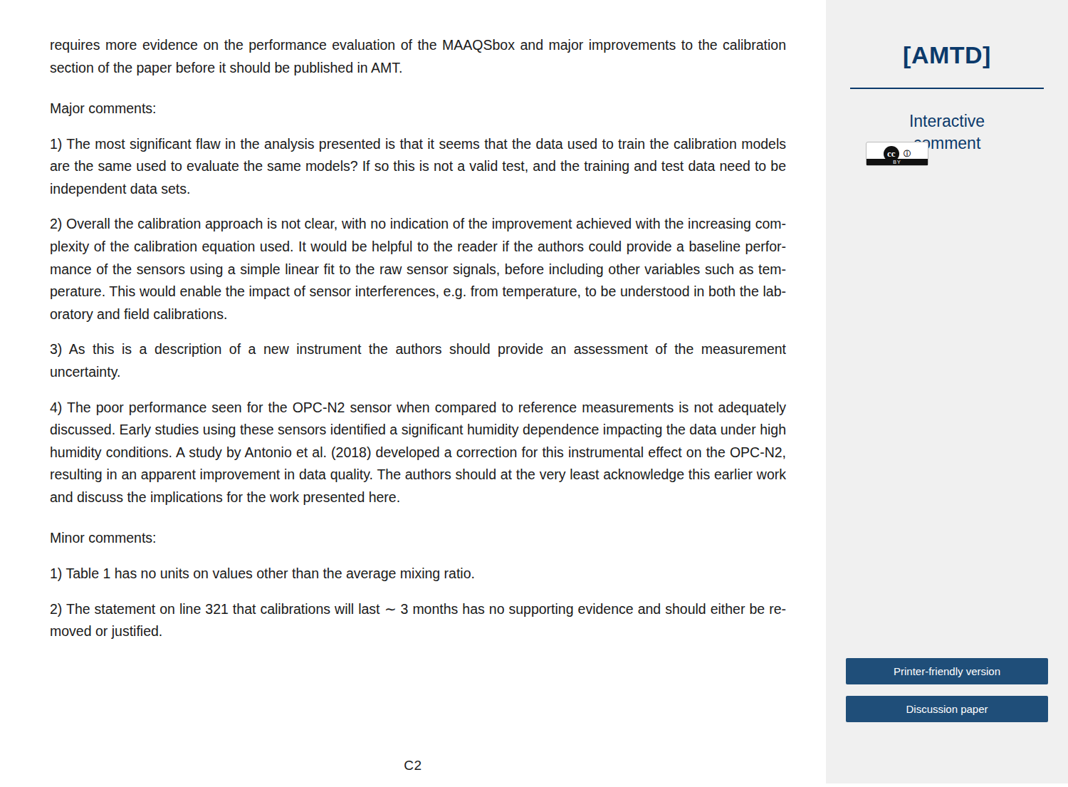requires more evidence on the performance evaluation of the MAAQSbox and major improvements to the calibration section of the paper before it should be published in AMT.
Major comments:
1) The most significant flaw in the analysis presented is that it seems that the data used to train the calibration models are the same used to evaluate the same models? If so this is not a valid test, and the training and test data need to be independent data sets.
2) Overall the calibration approach is not clear, with no indication of the improvement achieved with the increasing complexity of the calibration equation used. It would be helpful to the reader if the authors could provide a baseline performance of the sensors using a simple linear fit to the raw sensor signals, before including other variables such as temperature. This would enable the impact of sensor interferences, e.g. from temperature, to be understood in both the laboratory and field calibrations.
3) As this is a description of a new instrument the authors should provide an assessment of the measurement uncertainty.
4) The poor performance seen for the OPC-N2 sensor when compared to reference measurements is not adequately discussed. Early studies using these sensors identified a significant humidity dependence impacting the data under high humidity conditions. A study by Antonio et al. (2018) developed a correction for this instrumental effect on the OPC-N2, resulting in an apparent improvement in data quality. The authors should at the very least acknowledge this earlier work and discuss the implications for the work presented here.
Minor comments:
1) Table 1 has no units on values other than the average mixing ratio.
2) The statement on line 321 that calibrations will last ∼ 3 months has no supporting evidence and should either be removed or justified.
C2
[AMTD]
Interactive
comment
Printer-friendly version Discussion paper
cc
ⓘ
BY